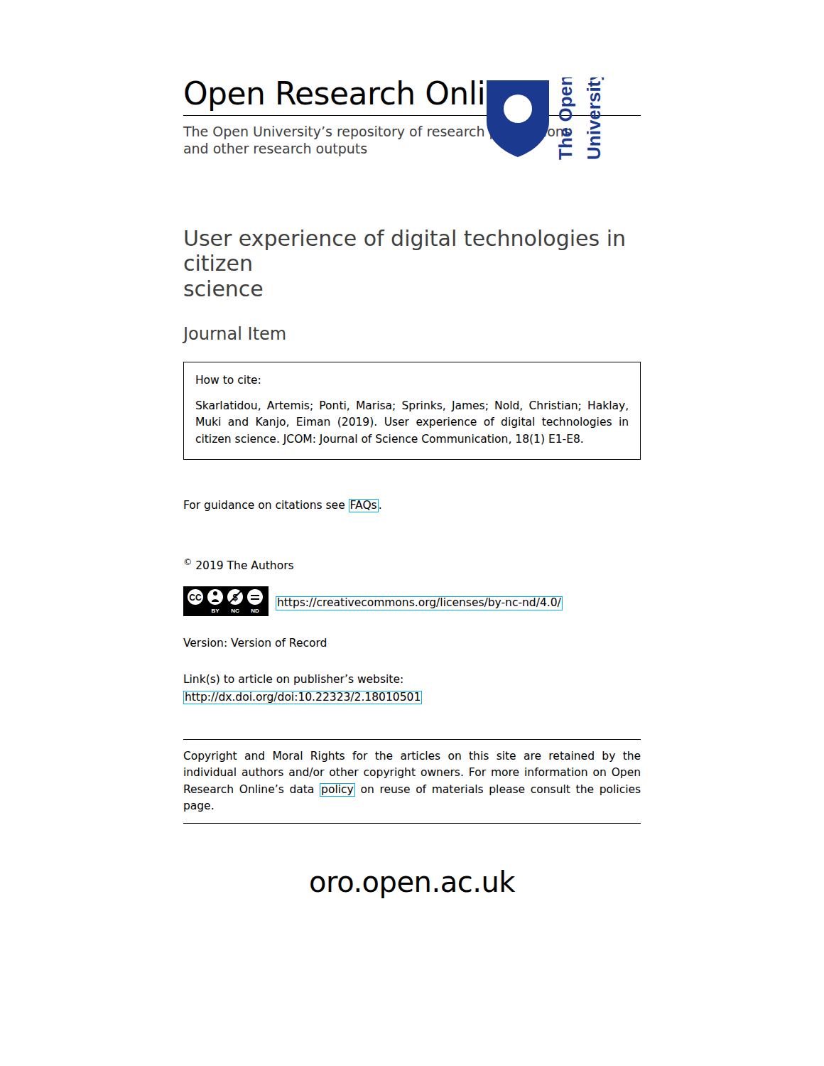The Open University
Open Research Online
The Open University’s repository of research publications
and other research outputs
User experience of digital technologies in citizen
science
Journal Item
How to cite:
Skarlatidou, Artemis; Ponti, Marisa; Sprinks, James; Nold, Christian; Haklay, Muki and Kanjo, Eiman (2019). User experience of digital technologies in citizen science. JCOM: Journal of Science Communication, 18(1) E1-E8.
For guidance on citations see FAQs.
© 2019 The Authors
CC $ BY NC ND https://creativecommons.org/licenses/by-nc-nd/4.0/
Version: Version of Record
Link(s) to article on publisher’s website:
http://dx.doi.org/doi:10.22323/2.18010501
Copyright and Moral Rights for the articles on this site are retained by the individual authors and/or other copyright owners. For more information on Open Research Online’s data policy on reuse of materials please consult the policies page.
oro.open.ac.uk